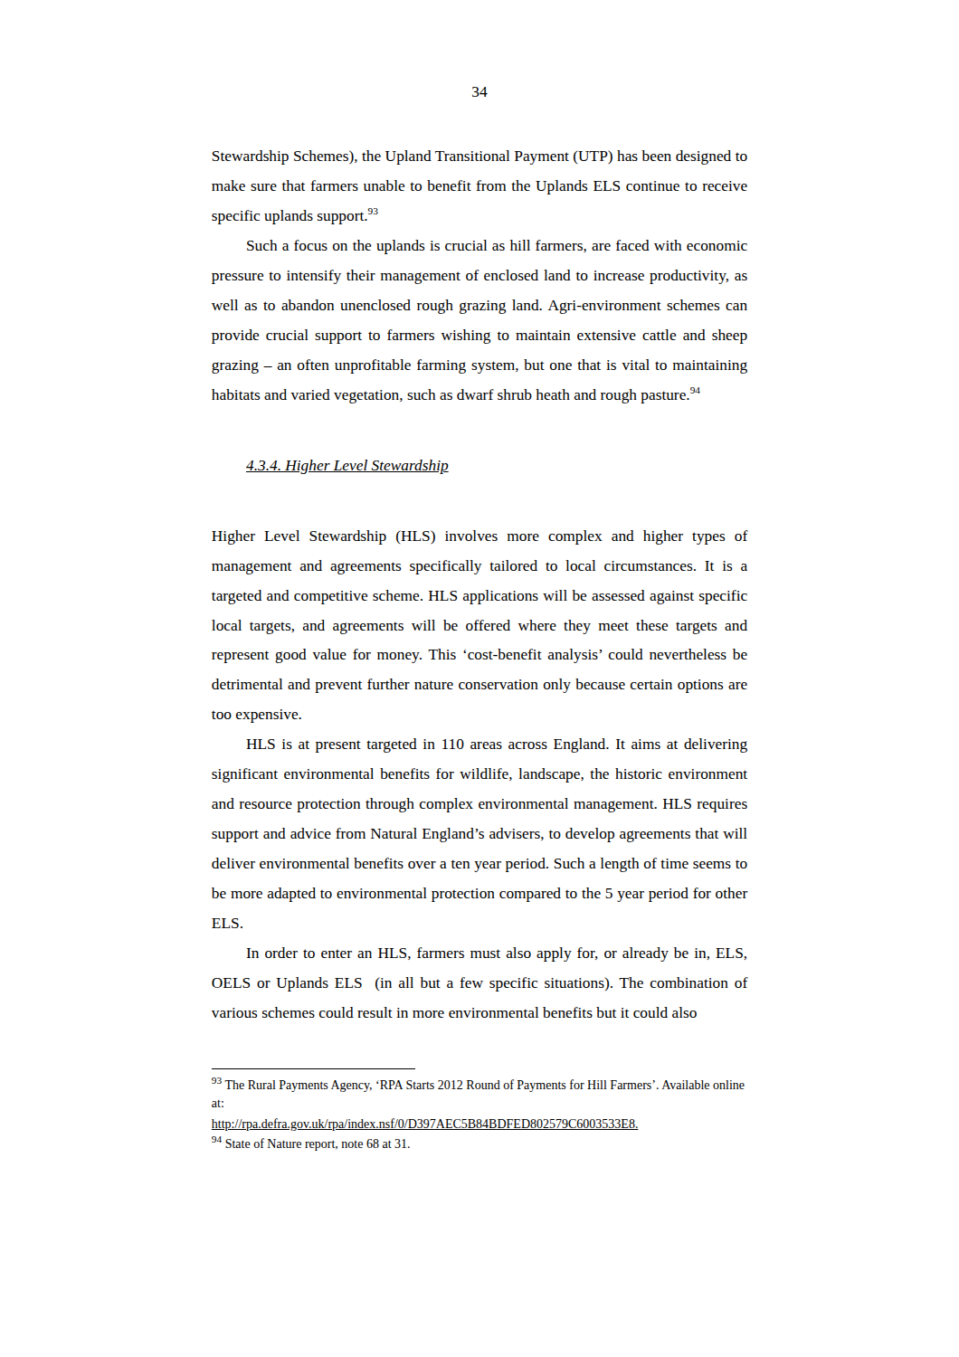34
Stewardship Schemes), the Upland Transitional Payment (UTP) has been designed to make sure that farmers unable to benefit from the Uplands ELS continue to receive specific uplands support.93
Such a focus on the uplands is crucial as hill farmers, are faced with economic pressure to intensify their management of enclosed land to increase productivity, as well as to abandon unenclosed rough grazing land. Agri-environment schemes can provide crucial support to farmers wishing to maintain extensive cattle and sheep grazing – an often unprofitable farming system, but one that is vital to maintaining habitats and varied vegetation, such as dwarf shrub heath and rough pasture.94
4.3.4. Higher Level Stewardship
Higher Level Stewardship (HLS) involves more complex and higher types of management and agreements specifically tailored to local circumstances. It is a targeted and competitive scheme. HLS applications will be assessed against specific local targets, and agreements will be offered where they meet these targets and represent good value for money. This ‘cost-benefit analysis’ could nevertheless be detrimental and prevent further nature conservation only because certain options are too expensive.
HLS is at present targeted in 110 areas across England. It aims at delivering significant environmental benefits for wildlife, landscape, the historic environment and resource protection through complex environmental management. HLS requires support and advice from Natural England’s advisers, to develop agreements that will deliver environmental benefits over a ten year period. Such a length of time seems to be more adapted to environmental protection compared to the 5 year period for other ELS.
In order to enter an HLS, farmers must also apply for, or already be in, ELS, OELS or Uplands ELS (in all but a few specific situations). The combination of various schemes could result in more environmental benefits but it could also
93 The Rural Payments Agency, ‘RPA Starts 2012 Round of Payments for Hill Farmers’. Available online at:
http://rpa.defra.gov.uk/rpa/index.nsf/0/D397AEC5B84BDFED802579C6003533E8.
94 State of Nature report, note 68 at 31.